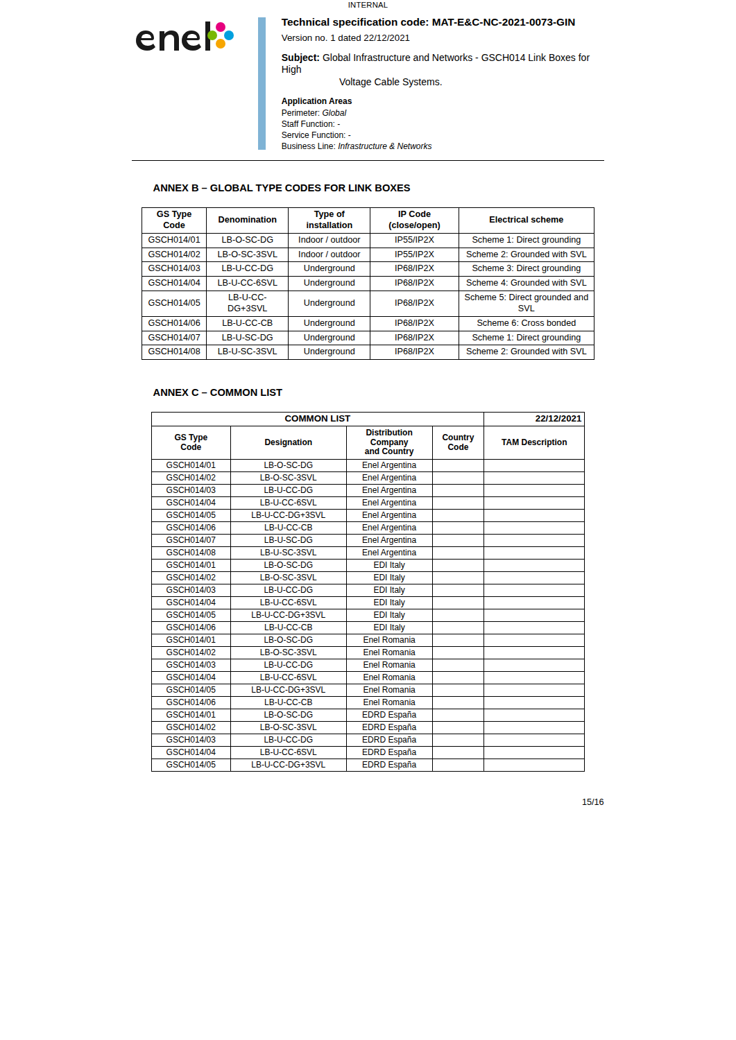INTERNAL
Technical specification code: MAT-E&C-NC-2021-0073-GIN
Version no. 1 dated 22/12/2021
Subject: Global Infrastructure and Networks - GSCH014 Link Boxes for High Voltage Cable Systems.
Application Areas
Perimeter: Global
Staff Function: -
Service Function: -
Business Line: Infrastructure & Networks
ANNEX B – GLOBAL TYPE CODES FOR LINK BOXES
| GS Type Code | Denomination | Type of installation | IP Code (close/open) | Electrical scheme |
| --- | --- | --- | --- | --- |
| GSCH014/01 | LB-O-SC-DG | Indoor / outdoor | IP55/IP2X | Scheme 1: Direct grounding |
| GSCH014/02 | LB-O-SC-3SVL | Indoor / outdoor | IP55/IP2X | Scheme 2: Grounded with SVL |
| GSCH014/03 | LB-U-CC-DG | Underground | IP68/IP2X | Scheme 3: Direct grounding |
| GSCH014/04 | LB-U-CC-6SVL | Underground | IP68/IP2X | Scheme 4: Grounded with SVL |
| GSCH014/05 | LB-U-CC-DG+3SVL | Underground | IP68/IP2X | Scheme 5: Direct grounded and SVL |
| GSCH014/06 | LB-U-CC-CB | Underground | IP68/IP2X | Scheme 6: Cross bonded |
| GSCH014/07 | LB-U-SC-DG | Underground | IP68/IP2X | Scheme 1: Direct grounding |
| GSCH014/08 | LB-U-SC-3SVL | Underground | IP68/IP2X | Scheme 2: Grounded with SVL |
ANNEX C – COMMON LIST
| COMMON LIST | 22/12/2021 |
| GS Type Code | Designation | Distribution Company and Country | Country Code | TAM Description |
| GSCH014/01 | LB-O-SC-DG | Enel Argentina | | |
| GSCH014/02 | LB-O-SC-3SVL | Enel Argentina | | |
| GSCH014/03 | LB-U-CC-DG | Enel Argentina | | |
| GSCH014/04 | LB-U-CC-6SVL | Enel Argentina | | |
| GSCH014/05 | LB-U-CC-DG+3SVL | Enel Argentina | | |
| GSCH014/06 | LB-U-CC-CB | Enel Argentina | | |
| GSCH014/07 | LB-U-SC-DG | Enel Argentina | | |
| GSCH014/08 | LB-U-SC-3SVL | Enel Argentina | | |
| GSCH014/01 | LB-O-SC-DG | EDI Italy | | |
| GSCH014/02 | LB-O-SC-3SVL | EDI Italy | | |
| GSCH014/03 | LB-U-CC-DG | EDI Italy | | |
| GSCH014/04 | LB-U-CC-6SVL | EDI Italy | | |
| GSCH014/05 | LB-U-CC-DG+3SVL | EDI Italy | | |
| GSCH014/06 | LB-U-CC-CB | EDI Italy | | |
| GSCH014/01 | LB-O-SC-DG | Enel Romania | | |
| GSCH014/02 | LB-O-SC-3SVL | Enel Romania | | |
| GSCH014/03 | LB-U-CC-DG | Enel Romania | | |
| GSCH014/04 | LB-U-CC-6SVL | Enel Romania | | |
| GSCH014/05 | LB-U-CC-DG+3SVL | Enel Romania | | |
| GSCH014/06 | LB-U-CC-CB | Enel Romania | | |
| GSCH014/01 | LB-O-SC-DG | EDRD España | | |
| GSCH014/02 | LB-O-SC-3SVL | EDRD España | | |
| GSCH014/03 | LB-U-CC-DG | EDRD España | | |
| GSCH014/04 | LB-U-CC-6SVL | EDRD España | | |
| GSCH014/05 | LB-U-CC-DG+3SVL | EDRD España | | |
15/16